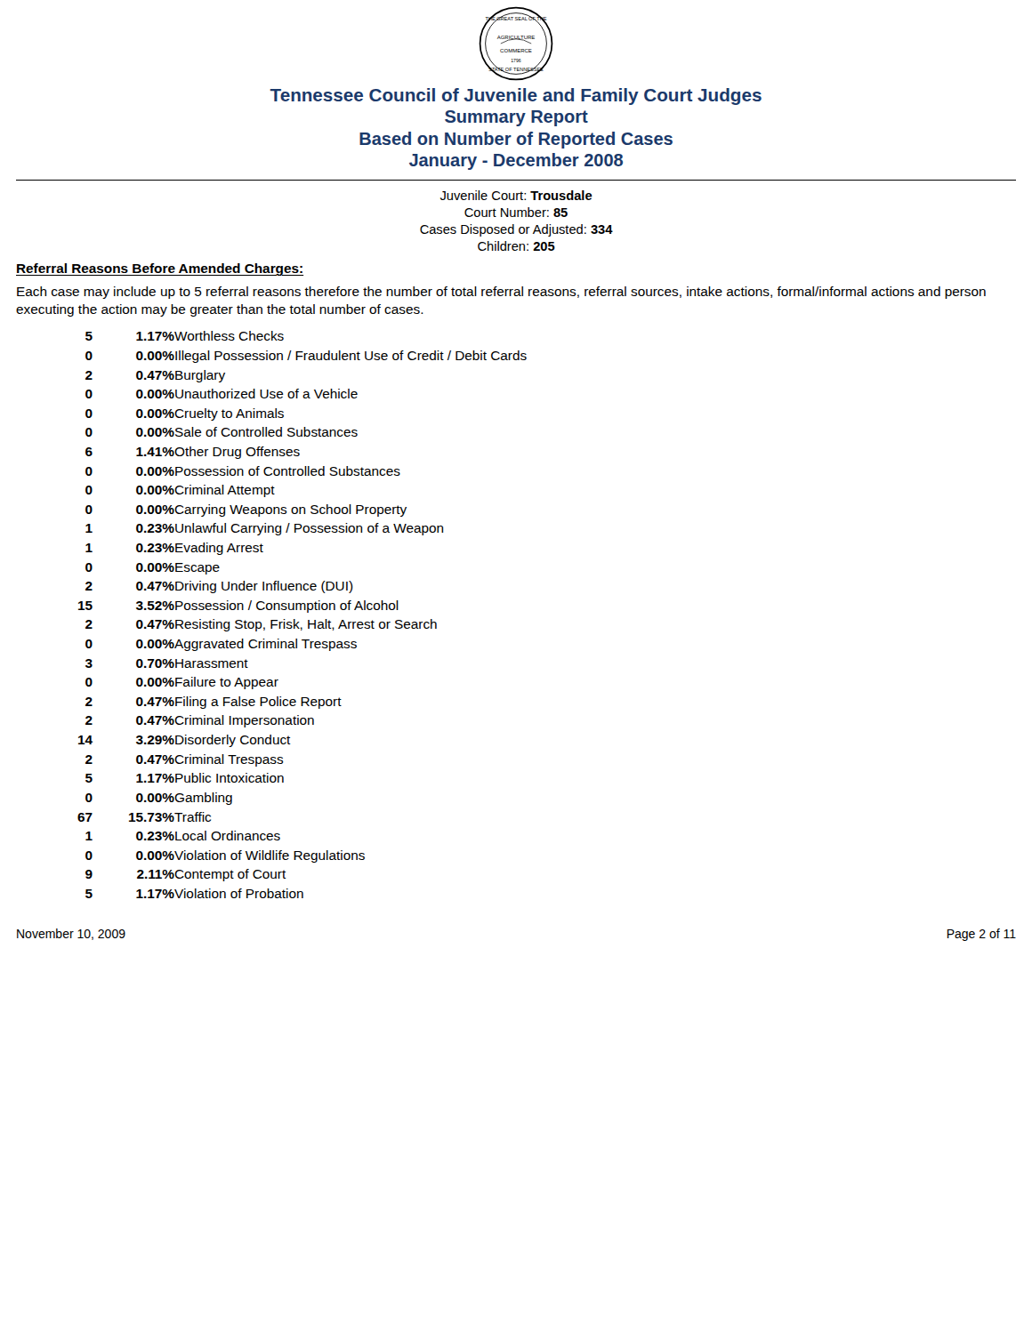THE GREAT SEAL OF THE STATE OF TENNESSEE AGRICULTURE COMMERCE 1796
Tennessee Council of Juvenile and Family Court Judges
Summary Report
Based on Number of Reported Cases
January - December 2008
Juvenile Court: Trousdale
Court Number: 85
Cases Disposed or Adjusted: 334
Children: 205
Referral Reasons Before Amended Charges:
Each case may include up to 5 referral reasons therefore the number of total referral reasons, referral sources, intake actions, formal/informal actions and person executing the action may be greater than the total number of cases.
| 5 | 1.17% | Worthless Checks |
| 0 | 0.00% | Illegal Possession / Fraudulent Use of Credit / Debit Cards |
| 2 | 0.47% | Burglary |
| 0 | 0.00% | Unauthorized Use of a Vehicle |
| 0 | 0.00% | Cruelty to Animals |
| 0 | 0.00% | Sale of Controlled Substances |
| 6 | 1.41% | Other Drug Offenses |
| 0 | 0.00% | Possession of Controlled Substances |
| 0 | 0.00% | Criminal Attempt |
| 0 | 0.00% | Carrying Weapons on School Property |
| 1 | 0.23% | Unlawful Carrying / Possession of a Weapon |
| 1 | 0.23% | Evading Arrest |
| 0 | 0.00% | Escape |
| 2 | 0.47% | Driving Under Influence (DUI) |
| 15 | 3.52% | Possession / Consumption of Alcohol |
| 2 | 0.47% | Resisting Stop, Frisk, Halt, Arrest or Search |
| 0 | 0.00% | Aggravated Criminal Trespass |
| 3 | 0.70% | Harassment |
| 0 | 0.00% | Failure to Appear |
| 2 | 0.47% | Filing a False Police Report |
| 2 | 0.47% | Criminal Impersonation |
| 14 | 3.29% | Disorderly Conduct |
| 2 | 0.47% | Criminal Trespass |
| 5 | 1.17% | Public Intoxication |
| 0 | 0.00% | Gambling |
| 67 | 15.73% | Traffic |
| 1 | 0.23% | Local Ordinances |
| 0 | 0.00% | Violation of Wildlife Regulations |
| 9 | 2.11% | Contempt of Court |
| 5 | 1.17% | Violation of Probation |
November 10, 2009 Page 2 of 11